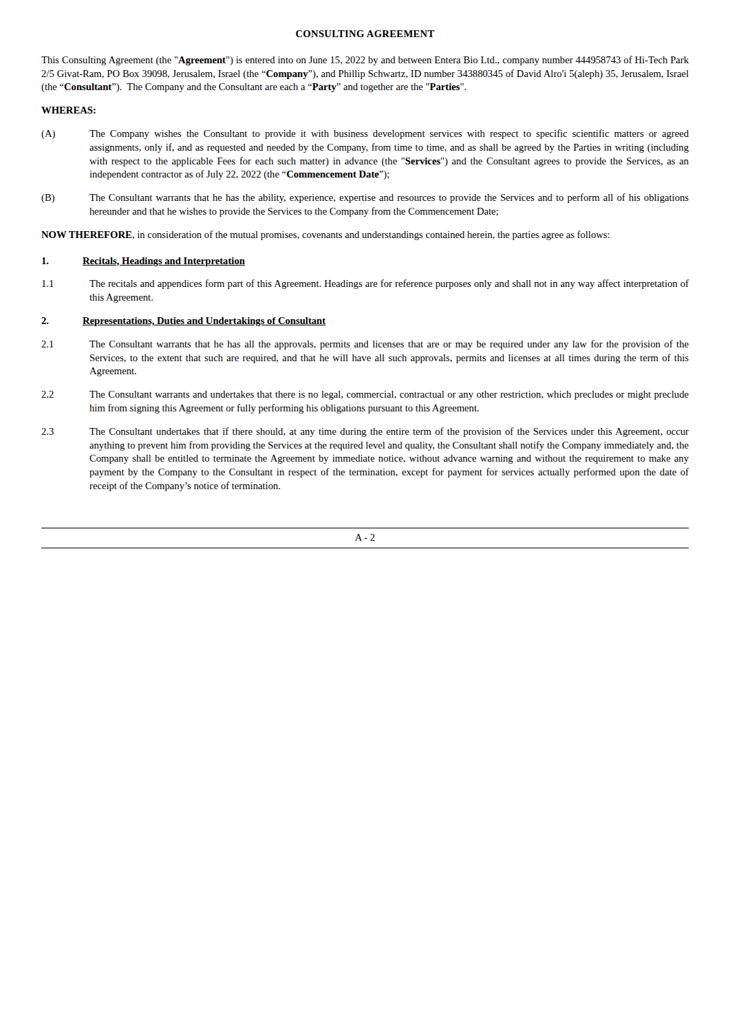CONSULTING AGREEMENT
This Consulting Agreement (the "Agreement") is entered into on June 15, 2022 by and between Entera Bio Ltd., company number 444958743 of Hi-Tech Park 2/5 Givat-Ram, PO Box 39098, Jerusalem, Israel (the “Company”), and Phillip Schwartz, ID number 343880345 of David Alro'i 5(aleph) 35, Jerusalem, Israel (the “Consultant”). The Company and the Consultant are each a “Party” and together are the "Parties".
WHEREAS:
(A)
The Company wishes the Consultant to provide it with business development services with respect to specific scientific matters or agreed assignments, only if, and as requested and needed by the Company, from time to time, and as shall be agreed by the Parties in writing (including with respect to the applicable Fees for each such matter) in advance (the "Services") and the Consultant agrees to provide the Services, as an independent contractor as of July 22, 2022 (the “Commencement Date”);
(B)
The Consultant warrants that he has the ability, experience, expertise and resources to provide the Services and to perform all of his obligations hereunder and that he wishes to provide the Services to the Company from the Commencement Date;
NOW THEREFORE, in consideration of the mutual promises, covenants and understandings contained herein, the parties agree as follows:
1.
Recitals, Headings and Interpretation
1.1
The recitals and appendices form part of this Agreement. Headings are for reference purposes only and shall not in any way affect interpretation of this Agreement.
2.
Representations, Duties and Undertakings of Consultant
2.1
The Consultant warrants that he has all the approvals, permits and licenses that are or may be required under any law for the provision of the Services, to the extent that such are required, and that he will have all such approvals, permits and licenses at all times during the term of this Agreement.
2.2
The Consultant warrants and undertakes that there is no legal, commercial, contractual or any other restriction, which precludes or might preclude him from signing this Agreement or fully performing his obligations pursuant to this Agreement.
2.3
The Consultant undertakes that if there should, at any time during the entire term of the provision of the Services under this Agreement, occur anything to prevent him from providing the Services at the required level and quality, the Consultant shall notify the Company immediately and, the Company shall be entitled to terminate the Agreement by immediate notice, without advance warning and without the requirement to make any payment by the Company to the Consultant in respect of the termination, except for payment for services actually performed upon the date of receipt of the Company’s notice of termination.
A - 2